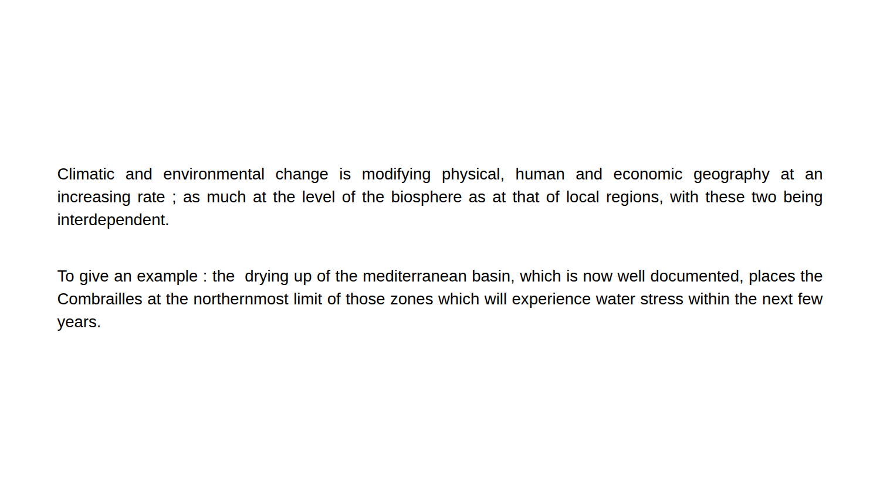Climatic and environmental change is modifying physical, human and economic geography at an increasing rate ; as much at the level of the biosphere as at that of local regions, with these two being interdependent.
To give an example : the drying up of the mediterranean basin, which is now well documented, places the Combrailles at the northernmost limit of those zones which will experience water stress within the next few years.